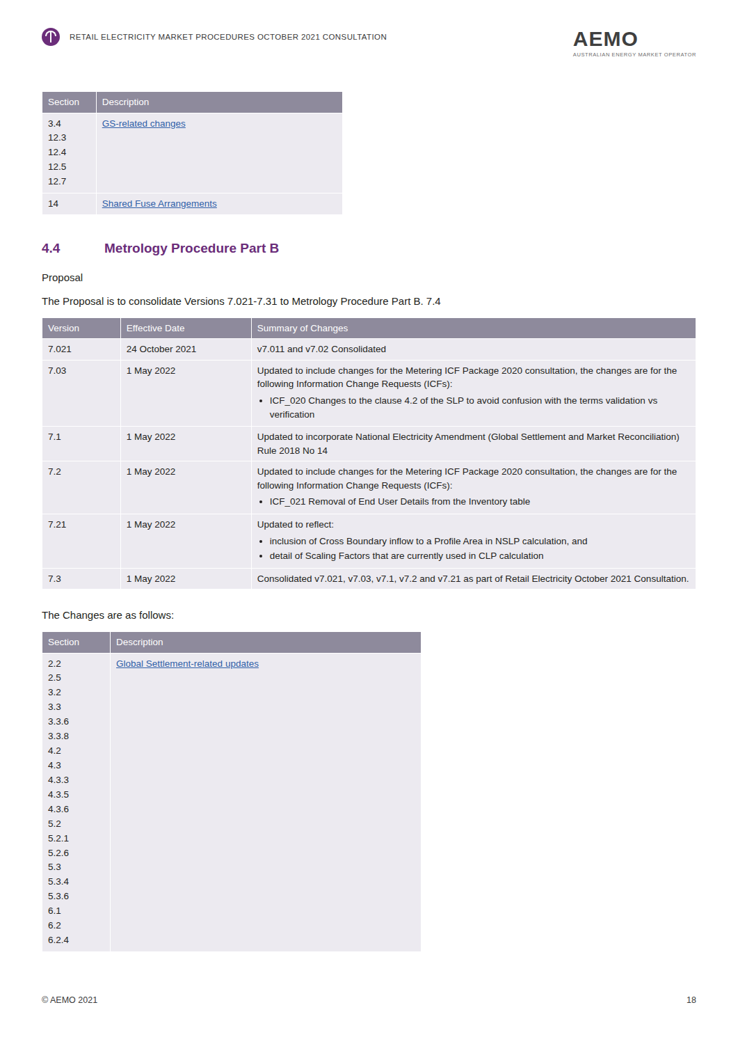Retail Electricity Market Procedures October 2021 Consultation
AEMO
Australian Energy Market Operator
| Section | Description |
| --- | --- |
| 3.4 12.3 12.4 12.5 12.7 | GS-related changes |
| 14 | Shared Fuse Arrangements |
4.4 Metrology Procedure Part B
Proposal
The Proposal is to consolidate Versions 7.021-7.31 to Metrology Procedure Part B. 7.4
| Version | Effective Date | Summary of Changes |
| --- | --- | --- |
| 7.021 | 24 October 2021 | v7.011 and v7.02 Consolidated |
| 7.03 | 1 May 2022 | Updated to include changes for the Metering ICF Package 2020 consultation, the changes are for the following Information Change Requests (ICFs): ICF_020 Changes to the clause 4.2 of the SLP to avoid confusion with the terms validation vs verification |
| 7.1 | 1 May 2022 | Updated to incorporate National Electricity Amendment (Global Settlement and Market Reconciliation) Rule 2018 No 14 |
| 7.2 | 1 May 2022 | Updated to include changes for the Metering ICF Package 2020 consultation, the changes are for the following Information Change Requests (ICFs): ICF_021 Removal of End User Details from the Inventory table |
| 7.21 | 1 May 2022 | Updated to reflect: inclusion of Cross Boundary inflow to a Profile Area in NSLP calculation, and detail of Scaling Factors that are currently used in CLP calculation |
| 7.3 | 1 May 2022 | Consolidated v7.021, v7.03, v7.1, v7.2 and v7.21 as part of Retail Electricity October 2021 Consultation. |
The Changes are as follows:
| Section | Description |
| --- | --- |
| 2.2 2.5 3.2 3.3 3.3.6 3.3.8 4.2 4.3 4.3.3 4.3.5 4.3.6 5.2 5.2.1 5.2.6 5.3 5.3.4 5.3.6 6.1 6.2 6.2.4 | Global Settlement-related updates |
© AEMO 2021
18